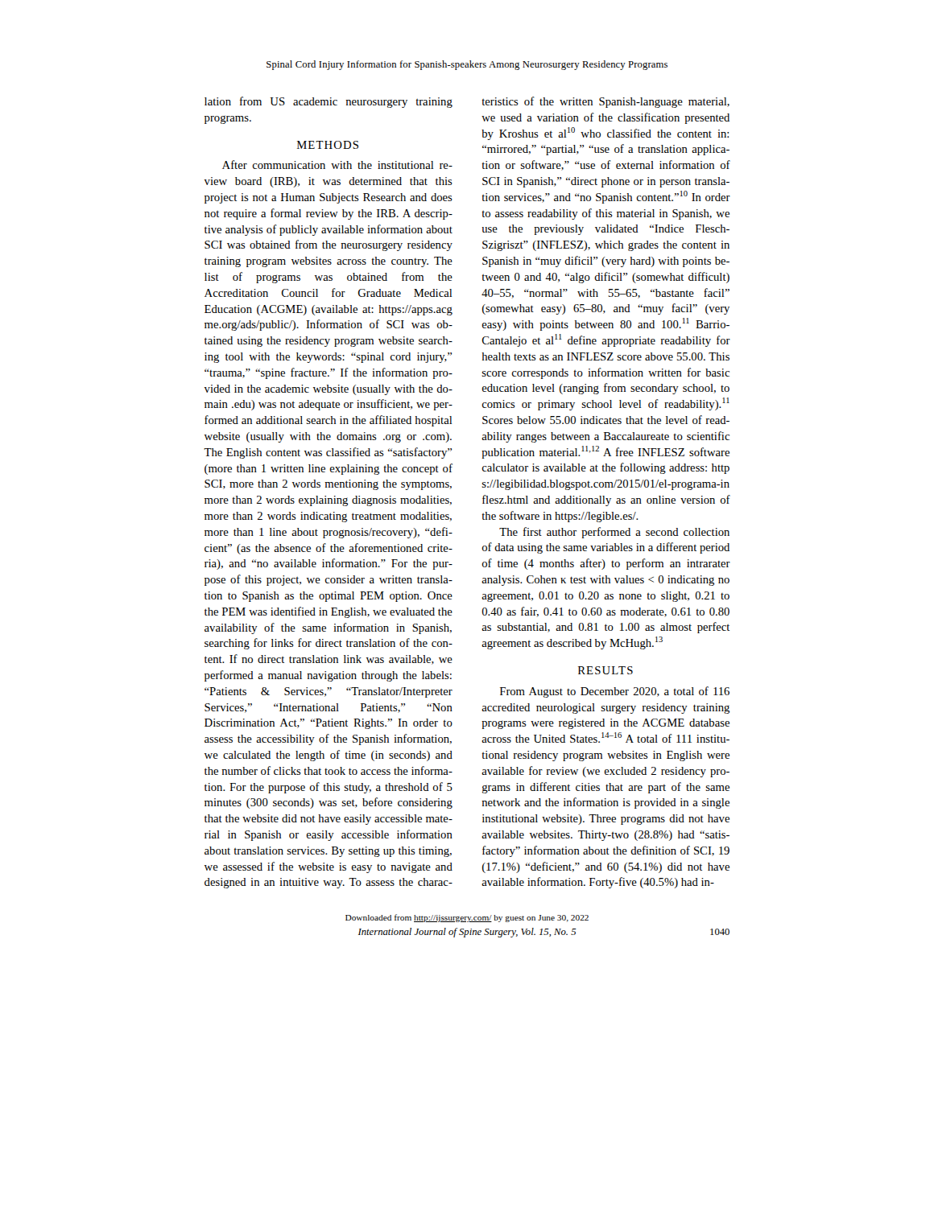Spinal Cord Injury Information for Spanish-speakers Among Neurosurgery Residency Programs
lation from US academic neurosurgery training programs.
METHODS
After communication with the institutional review board (IRB), it was determined that this project is not a Human Subjects Research and does not require a formal review by the IRB. A descriptive analysis of publicly available information about SCI was obtained from the neurosurgery residency training program websites across the country. The list of programs was obtained from the Accreditation Council for Graduate Medical Education (ACGME) (available at: https://apps.acgme.org/ads/public/). Information of SCI was obtained using the residency program website searching tool with the keywords: “spinal cord injury,” “trauma,” “spine fracture.” If the information provided in the academic website (usually with the domain .edu) was not adequate or insufficient, we performed an additional search in the affiliated hospital website (usually with the domains .org or .com). The English content was classified as “satisfactory” (more than 1 written line explaining the concept of SCI, more than 2 words mentioning the symptoms, more than 2 words explaining diagnosis modalities, more than 2 words indicating treatment modalities, more than 1 line about prognosis/recovery), “deficient” (as the absence of the aforementioned criteria), and “no available information.” For the purpose of this project, we consider a written translation to Spanish as the optimal PEM option. Once the PEM was identified in English, we evaluated the availability of the same information in Spanish, searching for links for direct translation of the content. If no direct translation link was available, we performed a manual navigation through the labels: “Patients & Services,” “Translator/Interpreter Services,” “International Patients,” “Non Discrimination Act,” “Patient Rights.” In order to assess the accessibility of the Spanish information, we calculated the length of time (in seconds) and the number of clicks that took to access the information. For the purpose of this study, a threshold of 5 minutes (300 seconds) was set, before considering that the website did not have easily accessible material in Spanish or easily accessible information about translation services. By setting up this timing, we assessed if the website is easy to navigate and designed in an intuitive way. To assess the characteristics of the written Spanish-language material, we used a variation of the classification presented by Kroshus et al10 who classified the content in: “mirrored,” “partial,” “use of a translation application or software,” “use of external information of SCI in Spanish,” “direct phone or in person translation services,” and “no Spanish content.”10 In order to assess readability of this material in Spanish, we use the previously validated “Indice Flesch-Szigriszt” (INFLESZ), which grades the content in Spanish in “muy dificil” (very hard) with points between 0 and 40, “algo dificil” (somewhat difficult) 40–55, “normal” with 55–65, “bastante facil” (somewhat easy) 65–80, and “muy facil” (very easy) with points between 80 and 100.11 Barrio-Cantalejo et al11 define appropriate readability for health texts as an INFLESZ score above 55.00. This score corresponds to information written for basic education level (ranging from secondary school, to comics or primary school level of readability).11 Scores below 55.00 indicates that the level of readability ranges between a Baccalaureate to scientific publication material.11,12 A free INFLESZ software calculator is available at the following address: https://legibilidad.blogspot.com/2015/01/el-programa-inflesz.html and additionally as an online version of the software in https://legible.es/.
The first author performed a second collection of data using the same variables in a different period of time (4 months after) to perform an intrarater analysis. Cohen κ test with values < 0 indicating no agreement, 0.01 to 0.20 as none to slight, 0.21 to 0.40 as fair, 0.41 to 0.60 as moderate, 0.61 to 0.80 as substantial, and 0.81 to 1.00 as almost perfect agreement as described by McHugh.13
RESULTS
From August to December 2020, a total of 116 accredited neurological surgery residency training programs were registered in the ACGME database across the United States.14–16 A total of 111 institutional residency program websites in English were available for review (we excluded 2 residency programs in different cities that are part of the same network and the information is provided in a single institutional website). Three programs did not have available websites. Thirty-two (28.8%) had “satisfactory” information about the definition of SCI, 19 (17.1%) “deficient,” and 60 (54.1%) did not have available information. Forty-five (40.5%) had in-
Downloaded from http://ijssurgery.com/ by guest on June 30, 2022
International Journal of Spine Surgery, Vol. 15, No. 5
1040